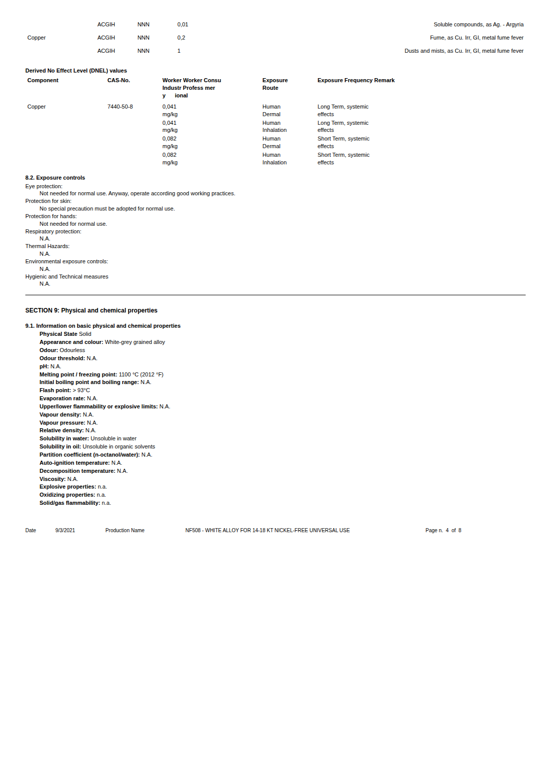| | ACGIH | NNN | 0,01 | Soluble compounds, as Ag. - Argyria |
| Copper | ACGIH | NNN | 0,2 | Fume, as Cu. Irr, GI, metal fume fever |
| | ACGIH | NNN | 1 | Dusts and mists, as Cu. Irr, GI, metal fume fever |
Derived No Effect Level (DNEL) values
| Component | CAS-No. | Worker Worker Consu Industr Profess mer y ional | Exposure Route | Exposure Frequency Remark |
| --- | --- | --- | --- | --- |
| Copper | 7440-50-8 | 0,041 mg/kg | Human Dermal | Long Term, systemic effects |
| | | 0,041 mg/kg | Human Inhalation | Long Term, systemic effects |
| | | 0,082 mg/kg | Human Dermal | Short Term, systemic effects |
| | | 0,082 mg/kg | Human Inhalation | Short Term, systemic effects |
8.2. Exposure controls
Eye protection:
Not needed for normal use. Anyway, operate according good working practices.
Protection for skin:
No special precaution must be adopted for normal use.
Protection for hands:
Not needed for normal use.
Respiratory protection:
N.A.
Thermal Hazards:
N.A.
Environmental exposure controls:
N.A.
Hygienic and Technical measures
N.A.
SECTION 9: Physical and chemical properties
9.1. Information on basic physical and chemical properties
Physical State Solid
Appearance and colour: White-grey grained alloy
Odour: Odourless
Odour threshold: N.A.
pH: N.A.
Melting point / freezing point: 1100 °C (2012 °F)
Initial boiling point and boiling range: N.A.
Flash point: > 93°C
Evaporation rate: N.A.
Upper/lower flammability or explosive limits: N.A.
Vapour density: N.A.
Vapour pressure: N.A.
Relative density: N.A.
Solubility in water: Unsoluble in water
Solubility in oil: Unsoluble in organic solvents
Partition coefficient (n-octanol/water): N.A.
Auto-ignition temperature: N.A.
Decomposition temperature: N.A.
Viscosity: N.A.
Explosive properties: n.a.
Oxidizing properties: n.a.
Solid/gas flammability: n.a.
| Date | 9/3/2021 | Production Name | NF508 - WHITE ALLOY FOR 14-18 KT NICKEL-FREE UNIVERSAL USE | Page n. 4 of 8 |